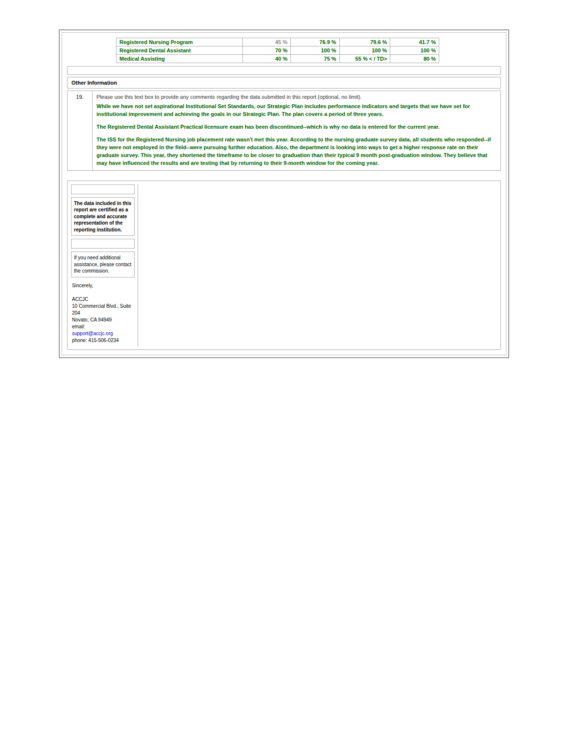| Registered Nursing Program | 45 % | 76.9 % | 79.6 % | 41.7 % |
| Registered Dental Assistant | 70 % | 100 % | 100 % | 100 % |
| Medical Assisting | 40 % | 75 % | 55 % < / TD> | 80 % |
Other Information
| 19. | Please use this text box to provide any comments regarding the data submitted in this report (optional, no limit). While we have not set aspirational Institutional Set Standards, our Strategic Plan includes performance indicators and targets that we have set for institutional improvement and achieving the goals in our Strategic Plan. The plan covers a period of three years. The Registered Dental Assistant Practical licensure exam has been discontinued--which is why no data is entered for the current year. The ISS for the Registered Nursing job placement rate wasn't met this year. According to the nursing graduate survey data, all students who responded--if they were not employed in the field--were pursuing further education. Also, the department is looking into ways to get a higher response rate on their graduate survey. This year, they shortened the timeframe to be closer to graduation than their typical 9 month post-graduation window. They believe that may have influenced the results and are testing that by returning to their 9-month window for the coming year. |
| The data included in this report are certified as a complete and accurate representation of the reporting institution. If you need additional assistance, please contact the commission. Sincerely, ACCJC 10 Commercial Blvd., Suite 204 Novato, CA 94949 email: support@accjc.org phone: 415-506-0234 | |